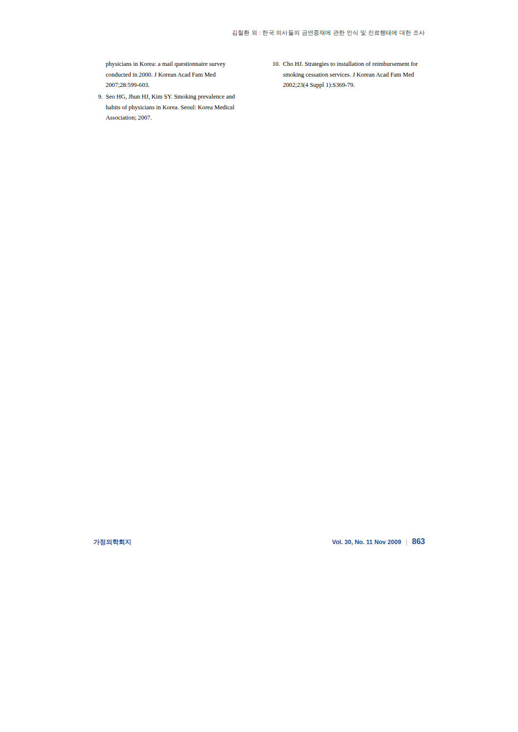김철환 외 : 한국 의사들의 금연중재에 관한 인식 및 진료행태에 대한 조사
physicians in Korea: a mail questionnaire survey conducted in 2000. J Korean Acad Fam Med 2007;28:599-603.
9. Seo HG, Jhun HJ, Kim SY. Smoking prevalence and habits of physicians in Korea. Seoul: Korea Medical Association; 2007.
10. Cho HJ. Strategies to installation of reimbursement for smoking cessation services. J Korean Acad Fam Med 2002;23(4 Suppl 1):S369-79.
가정의학회지
Vol. 30, No. 11 Nov 2009 | 863